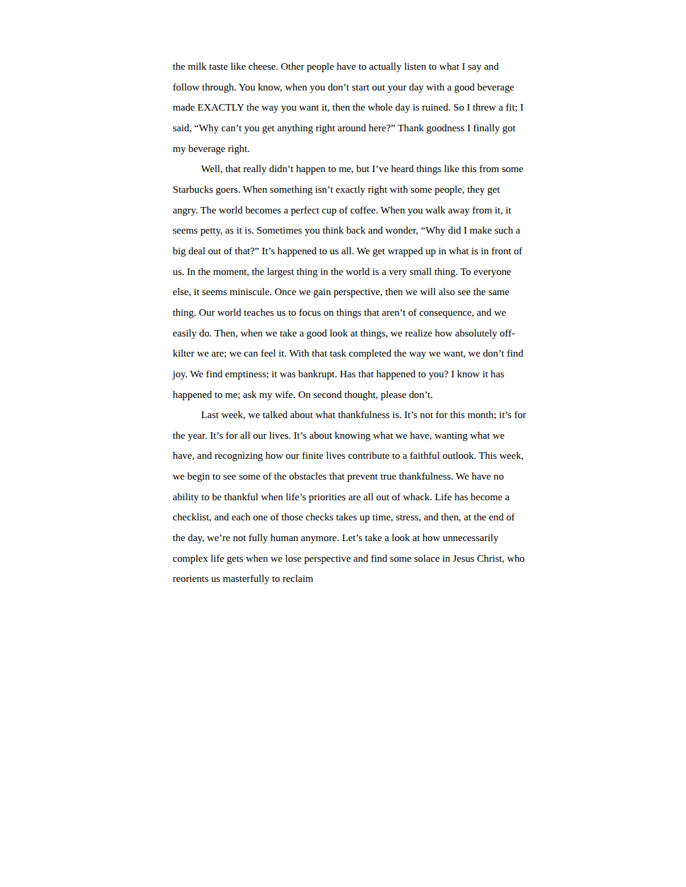the milk taste like cheese. Other people have to actually listen to what I say and follow through. You know, when you don’t start out your day with a good beverage made EXACTLY the way you want it, then the whole day is ruined. So I threw a fit; I said, “Why can’t you get anything right around here?” Thank goodness I finally got my beverage right.
Well, that really didn’t happen to me, but I’ve heard things like this from some Starbucks goers. When something isn’t exactly right with some people, they get angry. The world becomes a perfect cup of coffee. When you walk away from it, it seems petty, as it is. Sometimes you think back and wonder, “Why did I make such a big deal out of that?” It’s happened to us all. We get wrapped up in what is in front of us. In the moment, the largest thing in the world is a very small thing. To everyone else, it seems miniscule. Once we gain perspective, then we will also see the same thing. Our world teaches us to focus on things that aren’t of consequence, and we easily do. Then, when we take a good look at things, we realize how absolutely off-kilter we are; we can feel it. With that task completed the way we want, we don’t find joy. We find emptiness; it was bankrupt. Has that happened to you? I know it has happened to me; ask my wife. On second thought, please don’t.
Last week, we talked about what thankfulness is. It’s not for this month; it’s for the year. It’s for all our lives. It’s about knowing what we have, wanting what we have, and recognizing how our finite lives contribute to a faithful outlook. This week, we begin to see some of the obstacles that prevent true thankfulness. We have no ability to be thankful when life’s priorities are all out of whack. Life has become a checklist, and each one of those checks takes up time, stress, and then, at the end of the day, we’re not fully human anymore. Let’s take a look at how unnecessarily complex life gets when we lose perspective and find some solace in Jesus Christ, who reorients us masterfully to reclaim